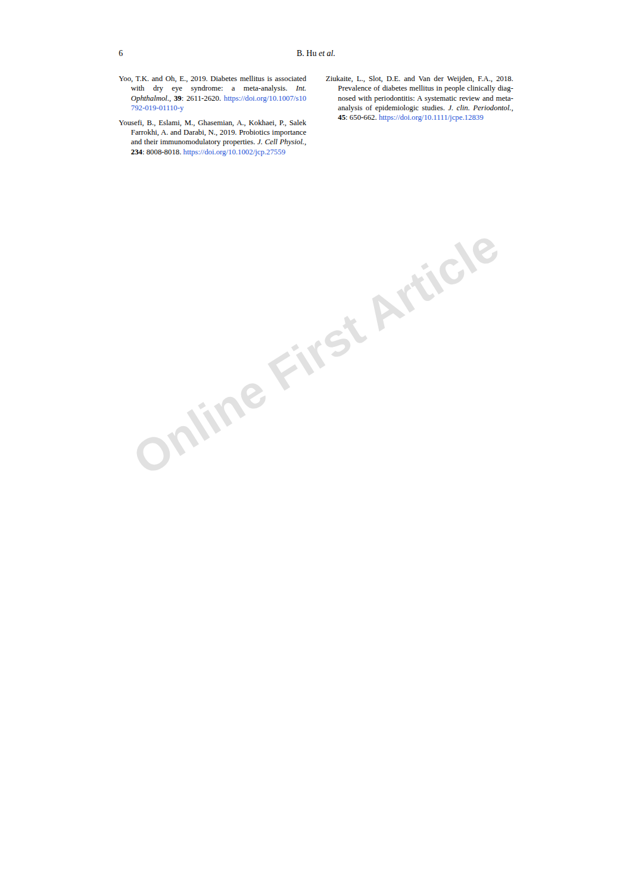6
B. Hu et al.
Yoo, T.K. and Oh, E., 2019. Diabetes mellitus is associated with dry eye syndrome: a meta-analysis. Int. Ophthalmol., 39: 2611-2620. https://doi.org/10.1007/s10792-019-01110-y
Yousefi, B., Eslami, M., Ghasemian, A., Kokhaei, P., Salek Farrokhi, A. and Darabi, N., 2019. Probiotics importance and their immunomodulatory properties. J. Cell Physiol., 234: 8008-8018. https://doi.org/10.1002/jcp.27559
Ziukaite, L., Slot, D.E. and Van der Weijden, F.A., 2018. Prevalence of diabetes mellitus in people clinically diagnosed with periodontitis: A systematic review and meta-analysis of epidemiologic studies. J. clin. Periodontol., 45: 650-662. https://doi.org/10.1111/jcpe.12839
Online First Article